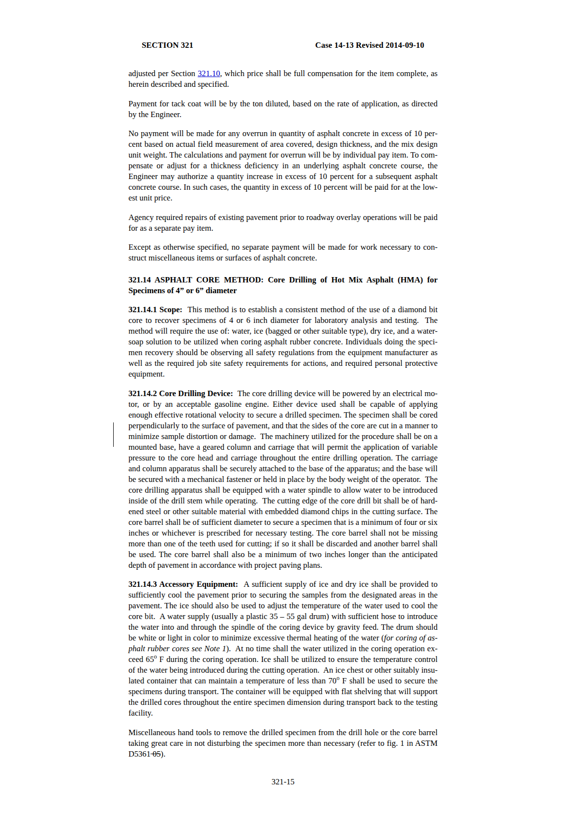SECTION 321 Case 14-13 Revised 2014-09-10
adjusted per Section 321.10, which price shall be full compensation for the item complete, as herein described and specified.
Payment for tack coat will be by the ton diluted, based on the rate of application, as directed by the Engineer.
No payment will be made for any overrun in quantity of asphalt concrete in excess of 10 percent based on actual field measurement of area covered, design thickness, and the mix design unit weight. The calculations and payment for overrun will be by individual pay item. To compensate or adjust for a thickness deficiency in an underlying asphalt concrete course, the Engineer may authorize a quantity increase in excess of 10 percent for a subsequent asphalt concrete course. In such cases, the quantity in excess of 10 percent will be paid for at the lowest unit price.
Agency required repairs of existing pavement prior to roadway overlay operations will be paid for as a separate pay item.
Except as otherwise specified, no separate payment will be made for work necessary to construct miscellaneous items or surfaces of asphalt concrete.
321.14 ASPHALT CORE METHOD: Core Drilling of Hot Mix Asphalt (HMA) for Specimens of 4” or 6” diameter
321.14.1 Scope: This method is to establish a consistent method of the use of a diamond bit core to recover specimens of 4 or 6 inch diameter for laboratory analysis and testing. The method will require the use of: water, ice (bagged or other suitable type), dry ice, and a water-soap solution to be utilized when coring asphalt rubber concrete. Individuals doing the specimen recovery should be observing all safety regulations from the equipment manufacturer as well as the required job site safety requirements for actions, and required personal protective equipment.
321.14.2 Core Drilling Device: The core drilling device will be powered by an electrical motor, or by an acceptable gasoline engine. Either device used shall be capable of applying enough effective rotational velocity to secure a drilled specimen. The specimen shall be cored perpendicularly to the surface of pavement, and that the sides of the core are cut in a manner to minimize sample distortion or damage. The machinery utilized for the procedure shall be on a mounted base, have a geared column and carriage that will permit the application of variable pressure to the core head and carriage throughout the entire drilling operation. The carriage and column apparatus shall be securely attached to the base of the apparatus; and the base will be secured with a mechanical fastener or held in place by the body weight of the operator. The core drilling apparatus shall be equipped with a water spindle to allow water to be introduced inside of the drill stem while operating. The cutting edge of the core drill bit shall be of hardened steel or other suitable material with embedded diamond chips in the cutting surface. The core barrel shall be of sufficient diameter to secure a specimen that is a minimum of four or six inches or whichever is prescribed for necessary testing. The core barrel shall not be missing more than one of the teeth used for cutting; if so it shall be discarded and another barrel shall be used. The core barrel shall also be a minimum of two inches longer than the anticipated depth of pavement in accordance with project paving plans.
321.14.3 Accessory Equipment: A sufficient supply of ice and dry ice shall be provided to sufficiently cool the pavement prior to securing the samples from the designated areas in the pavement. The ice should also be used to adjust the temperature of the water used to cool the core bit. A water supply (usually a plastic 35 – 55 gal drum) with sufficient hose to introduce the water into and through the spindle of the coring device by gravity feed. The drum should be white or light in color to minimize excessive thermal heating of the water (for coring of asphalt rubber cores see Note 1). At no time shall the water utilized in the coring operation exceed 65o F during the coring operation. Ice shall be utilized to ensure the temperature control of the water being introduced during the cutting operation. An ice chest or other suitably insulated container that can maintain a temperature of less than 70o F shall be used to secure the specimens during transport. The container will be equipped with flat shelving that will support the drilled cores throughout the entire specimen dimension during transport back to the testing facility.
Miscellaneous hand tools to remove the drilled specimen from the drill hole or the core barrel taking great care in not disturbing the specimen more than necessary (refer to fig. 1 in ASTM D5361 05).
321-15